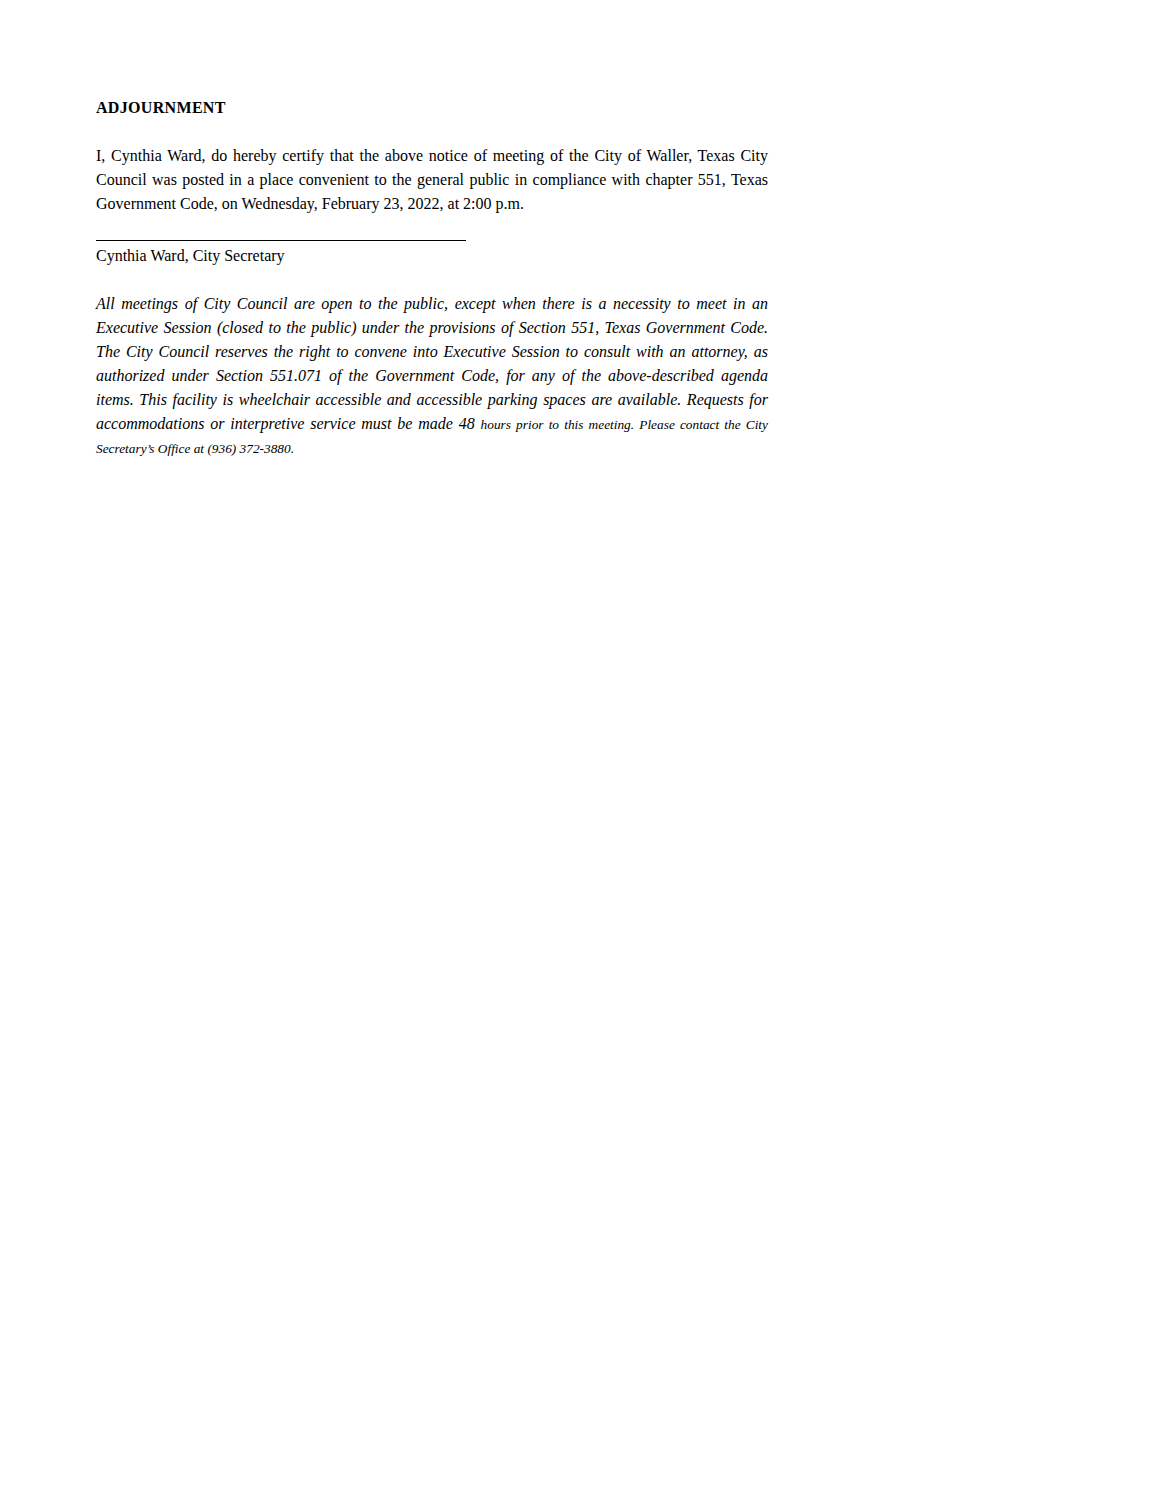ADJOURNMENT
I, Cynthia Ward, do hereby certify that the above notice of meeting of the City of Waller, Texas City Council was posted in a place convenient to the general public in compliance with chapter 551, Texas Government Code, on Wednesday, February 23, 2022, at 2:00 p.m.
Cynthia Ward, City Secretary
All meetings of City Council are open to the public, except when there is a necessity to meet in an Executive Session (closed to the public) under the provisions of Section 551, Texas Government Code. The City Council reserves the right to convene into Executive Session to consult with an attorney, as authorized under Section 551.071 of the Government Code, for any of the above-described agenda items. This facility is wheelchair accessible and accessible parking spaces are available. Requests for accommodations or interpretive service must be made 48 hours prior to this meeting. Please contact the City Secretary’s Office at (936) 372-3880.